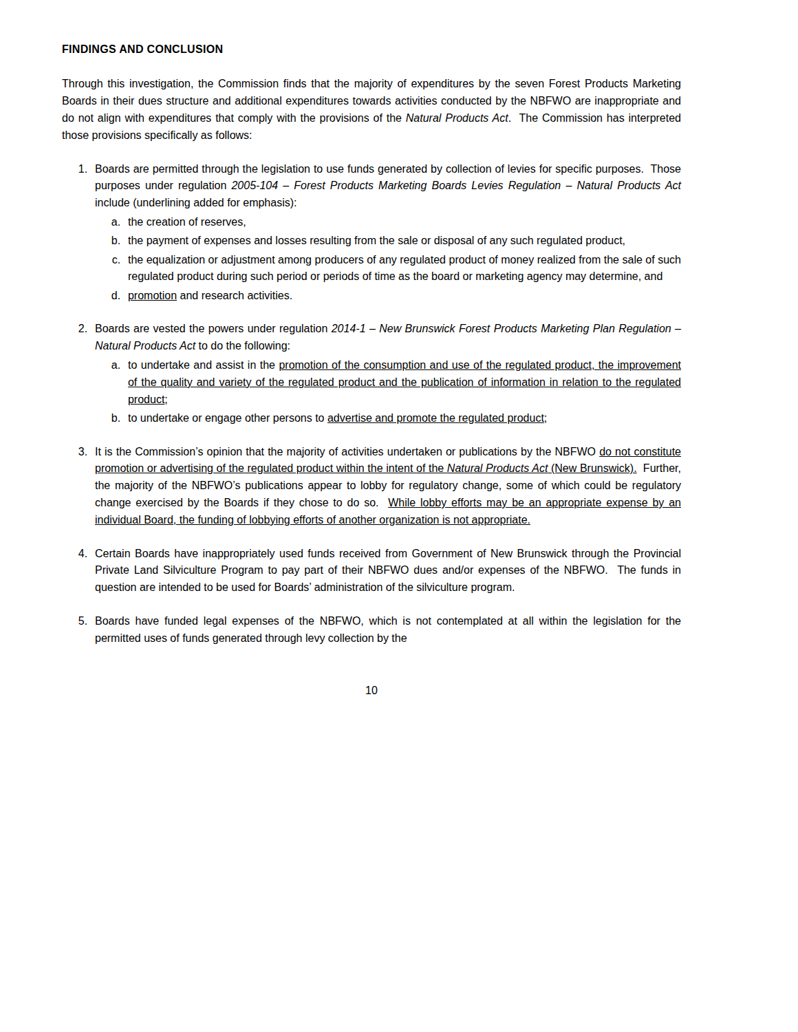FINDINGS AND CONCLUSION
Through this investigation, the Commission finds that the majority of expenditures by the seven Forest Products Marketing Boards in their dues structure and additional expenditures towards activities conducted by the NBFWO are inappropriate and do not align with expenditures that comply with the provisions of the Natural Products Act. The Commission has interpreted those provisions specifically as follows:
Boards are permitted through the legislation to use funds generated by collection of levies for specific purposes. Those purposes under regulation 2005-104 – Forest Products Marketing Boards Levies Regulation – Natural Products Act include (underlining added for emphasis):
the creation of reserves,
the payment of expenses and losses resulting from the sale or disposal of any such regulated product,
the equalization or adjustment among producers of any regulated product of money realized from the sale of such regulated product during such period or periods of time as the board or marketing agency may determine, and
promotion and research activities.
Boards are vested the powers under regulation 2014-1 – New Brunswick Forest Products Marketing Plan Regulation – Natural Products Act to do the following:
to undertake and assist in the promotion of the consumption and use of the regulated product, the improvement of the quality and variety of the regulated product and the publication of information in relation to the regulated product;
to undertake or engage other persons to advertise and promote the regulated product;
It is the Commission’s opinion that the majority of activities undertaken or publications by the NBFWO do not constitute promotion or advertising of the regulated product within the intent of the Natural Products Act (New Brunswick). Further, the majority of the NBFWO’s publications appear to lobby for regulatory change, some of which could be regulatory change exercised by the Boards if they chose to do so. While lobby efforts may be an appropriate expense by an individual Board, the funding of lobbying efforts of another organization is not appropriate.
Certain Boards have inappropriately used funds received from Government of New Brunswick through the Provincial Private Land Silviculture Program to pay part of their NBFWO dues and/or expenses of the NBFWO. The funds in question are intended to be used for Boards’ administration of the silviculture program.
Boards have funded legal expenses of the NBFWO, which is not contemplated at all within the legislation for the permitted uses of funds generated through levy collection by the
10